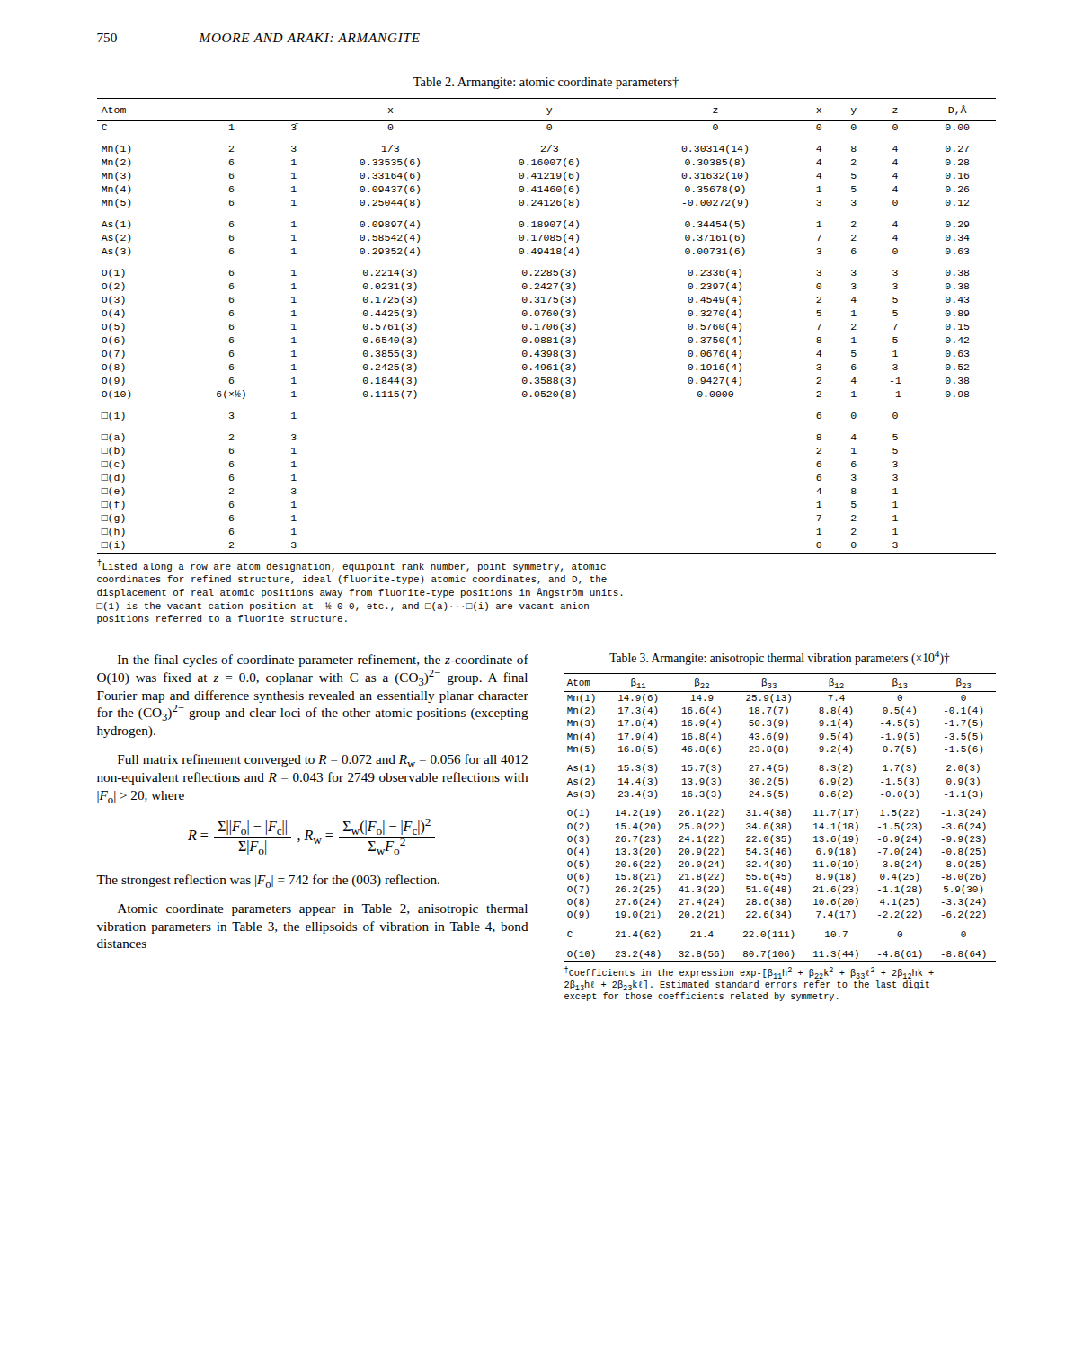750 MOORE AND ARAKI: ARMANGITE
Table 2. Armangite: atomic coordinate parameters†
| Atom | | | x | y | z | x | y | z | D,Å |
| --- | --- | --- | --- | --- | --- | --- | --- | --- | --- |
| C | 1 | 3̄ | 0 | 0 | 0 | 0 | 0 | 0 | 0.00 |
| Mn(1) | 2 | 3 | 1/3 | 2/3 | 0.30314(14) | 4 | 8 | 4 | 0.27 |
| Mn(2) | 6 | 1 | 0.33535(6) | 0.16007(6) | 0.30385(8) | 4 | 2 | 4 | 0.28 |
| Mn(3) | 6 | 1 | 0.33164(6) | 0.41219(6) | 0.31632(10) | 4 | 5 | 4 | 0.16 |
| Mn(4) | 6 | 1 | 0.09437(6) | 0.41460(6) | 0.35678(9) | 1 | 5 | 4 | 0.26 |
| Mn(5) | 6 | 1 | 0.25044(8) | 0.24126(8) | -0.00272(9) | 3 | 3 | 0 | 0.12 |
| As(1) | 6 | 1 | 0.09897(4) | 0.18907(4) | 0.34454(5) | 1 | 2 | 4 | 0.29 |
| As(2) | 6 | 1 | 0.58542(4) | 0.17085(4) | 0.37161(6) | 7 | 2 | 4 | 0.34 |
| As(3) | 6 | 1 | 0.29352(4) | 0.49418(4) | 0.00731(6) | 3 | 6 | 0 | 0.63 |
| O(1) | 6 | 1 | 0.2214(3) | 0.2285(3) | 0.2336(4) | 3 | 3 | 3 | 0.38 |
| O(2) | 6 | 1 | 0.0231(3) | 0.2427(3) | 0.2397(4) | 0 | 3 | 3 | 0.38 |
| O(3) | 6 | 1 | 0.1725(3) | 0.3175(3) | 0.4549(4) | 2 | 4 | 5 | 0.43 |
| O(4) | 6 | 1 | 0.4425(3) | 0.0760(3) | 0.3270(4) | 5 | 1 | 5 | 0.89 |
| O(5) | 6 | 1 | 0.5761(3) | 0.1706(3) | 0.5760(4) | 7 | 2 | 7 | 0.15 |
| O(6) | 6 | 1 | 0.6540(3) | 0.0881(3) | 0.3750(4) | 8 | 1 | 5 | 0.42 |
| O(7) | 6 | 1 | 0.3855(3) | 0.4398(3) | 0.0676(4) | 4 | 5 | 1 | 0.63 |
| O(8) | 6 | 1 | 0.2425(3) | 0.4961(3) | 0.1916(4) | 3 | 6 | 3 | 0.52 |
| O(9) | 6 | 1 | 0.1844(3) | 0.3588(3) | 0.9427(4) | 2 | 4 | -1 | 0.38 |
| O(10) | 6(×½) | 1 | 0.1115(7) | 0.0520(8) | 0.0000 | 2 | 1 | -1 | 0.98 |
| □(1) | 3 | 1̄ | | | | 6 | 0 | 0 | |
| □(a) | 2 | 3 | | | | 8 | 4 | 5 | |
| □(b) | 6 | 1 | | | | 2 | 1 | 5 | |
| □(c) | 6 | 1 | | | | 6 | 6 | 3 | |
| □(d) | 6 | 1 | | | | 6 | 3 | 3 | |
| □(e) | 2 | 3 | | | | 4 | 8 | 1 | |
| □(f) | 6 | 1 | | | | 1 | 5 | 1 | |
| □(g) | 6 | 1 | | | | 7 | 2 | 1 | |
| □(h) | 6 | 1 | | | | 1 | 2 | 1 | |
| □(i) | 2 | 3 | | | | 0 | 0 | 3 | |
†Listed along a row are atom designation, equipoint rank number, point symmetry, atomic
coordinates for refined structure, ideal (fluorite-type) atomic coordinates, and D, the
displacement of real atomic positions away from fluorite-type positions in Ångström units.
□(1) is the vacant cation position at ½ 0 0, etc., and □(a)···□(i) are vacant anion
positions referred to a fluorite structure.
In the final cycles of coordinate parameter refinement, the z-coordinate of O(10) was fixed at z = 0.0, coplanar with C as a (CO3)2− group. A final Fourier map and difference synthesis revealed an essentially planar character for the (CO3)2− group and clear loci of the other atomic positions (excepting hydrogen).
Full matrix refinement converged to R = 0.072 and Rw = 0.056 for all 4012 non-equivalent reflections and R = 0.043 for 2749 observable reflections with |Fo| > 20, where
R = Σ||Fo| − |Fc|| Σ|Fo| , Rw = Σw(|Fo| − |Fc|)2 ΣwFo2
The strongest reflection was |Fo| = 742 for the (003) reflection.
Atomic coordinate parameters appear in Table 2, anisotropic thermal vibration parameters in Table 3, the ellipsoids of vibration in Table 4, bond distances
Table 3. Armangite: anisotropic thermal vibration parameters (×104)†
| Atom | β 11 | β 22 | β 33 | β 12 | β 13 | β 23 |
| --- | --- | --- | --- | --- | --- | --- |
| Mn(1) | 14.9(6) | 14.9 | 25.9(13) | 7.4 | 0 | 0 |
| Mn(2) | 17.3(4) | 16.6(4) | 18.7(7) | 8.8(4) | 0.5(4) | -0.1(4) |
| Mn(3) | 17.8(4) | 16.9(4) | 50.3(9) | 9.1(4) | -4.5(5) | -1.7(5) |
| Mn(4) | 17.9(4) | 16.8(4) | 43.6(9) | 9.5(4) | -1.9(5) | -3.5(5) |
| Mn(5) | 16.8(5) | 46.8(6) | 23.8(8) | 9.2(4) | 0.7(5) | -1.5(6) |
| As(1) | 15.3(3) | 15.7(3) | 27.4(5) | 8.3(2) | 1.7(3) | 2.0(3) |
| As(2) | 14.4(3) | 13.9(3) | 30.2(5) | 6.9(2) | -1.5(3) | 0.9(3) |
| As(3) | 23.4(3) | 16.3(3) | 24.5(5) | 8.6(2) | -0.0(3) | -1.1(3) |
| O(1) | 14.2(19) | 26.1(22) | 31.4(38) | 11.7(17) | 1.5(22) | -1.3(24) |
| O(2) | 15.4(20) | 25.0(22) | 34.6(38) | 14.1(18) | -1.5(23) | -3.6(24) |
| O(3) | 26.7(23) | 24.1(22) | 22.0(35) | 13.6(19) | -6.9(24) | -9.9(23) |
| O(4) | 13.3(20) | 20.9(22) | 54.3(46) | 6.9(18) | -7.0(24) | -0.8(25) |
| O(5) | 20.6(22) | 29.0(24) | 32.4(39) | 11.0(19) | -3.8(24) | -8.9(25) |
| O(6) | 15.8(21) | 21.8(22) | 55.6(45) | 8.9(18) | 0.4(25) | -8.0(26) |
| O(7) | 26.2(25) | 41.3(29) | 51.0(48) | 21.6(23) | -1.1(28) | 5.9(30) |
| O(8) | 27.6(24) | 27.4(24) | 28.6(38) | 10.6(20) | 4.1(25) | -3.3(24) |
| O(9) | 19.0(21) | 20.2(21) | 22.6(34) | 7.4(17) | -2.2(22) | -6.2(22) |
| C | 21.4(62) | 21.4 | 22.0(111) | 10.7 | 0 | 0 |
| O(10) | 23.2(48) | 32.8(56) | 80.7(106) | 11.3(44) | -4.8(61) | -8.8(64) |
†Coefficients in the expression exp-[β11h2 + β22k2 + β33ℓ2 + 2β12hk +
2β13hℓ + 2β23kℓ]. Estimated standard errors refer to the last digit
except for those coefficients related by symmetry.